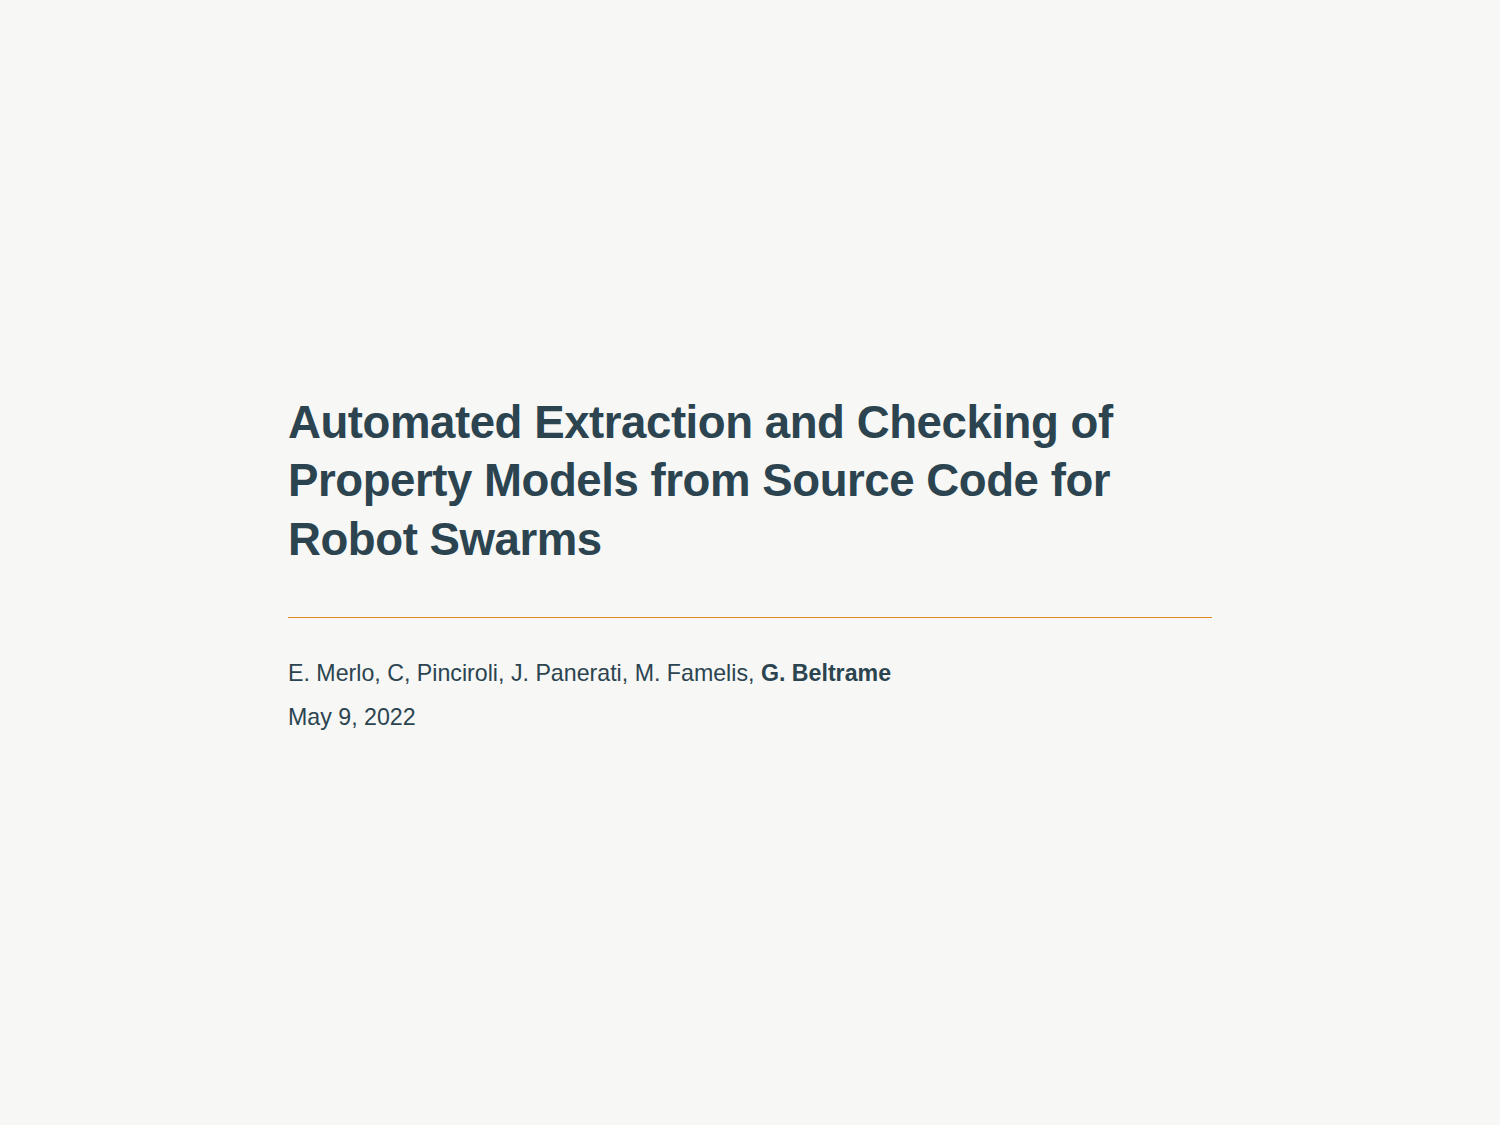Automated Extraction and Checking of Property Models from Source Code for Robot Swarms
E. Merlo, C, Pinciroli, J. Panerati, M. Famelis, G. Beltrame
May 9, 2022